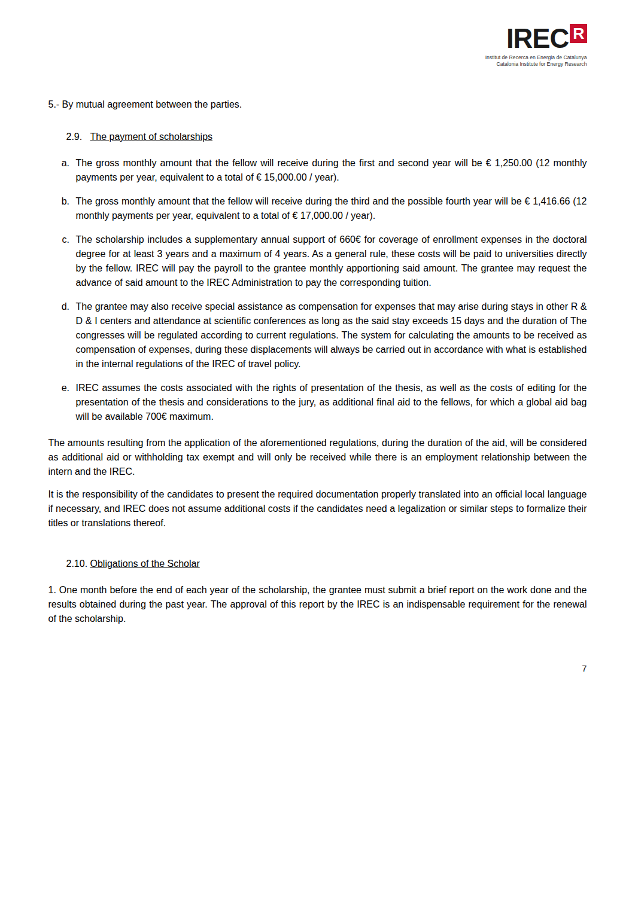IRECR
Institut de Recerca en Energia de Catalunya
Catalonia Institute for Energy Research
5.- By mutual agreement between the parties.
2.9. The payment of scholarships
The gross monthly amount that the fellow will receive during the first and second year will be € 1,250.00 (12 monthly payments per year, equivalent to a total of € 15,000.00 / year).
The gross monthly amount that the fellow will receive during the third and the possible fourth year will be € 1,416.66 (12 monthly payments per year, equivalent to a total of € 17,000.00 / year).
The scholarship includes a supplementary annual support of 660€ for coverage of enrollment expenses in the doctoral degree for at least 3 years and a maximum of 4 years. As a general rule, these costs will be paid to universities directly by the fellow. IREC will pay the payroll to the grantee monthly apportioning said amount. The grantee may request the advance of said amount to the IREC Administration to pay the corresponding tuition.
The grantee may also receive special assistance as compensation for expenses that may arise during stays in other R & D & I centers and attendance at scientific conferences as long as the said stay exceeds 15 days and the duration of The congresses will be regulated according to current regulations. The system for calculating the amounts to be received as compensation of expenses, during these displacements will always be carried out in accordance with what is established in the internal regulations of the IREC of travel policy.
IREC assumes the costs associated with the rights of presentation of the thesis, as well as the costs of editing for the presentation of the thesis and considerations to the jury, as additional final aid to the fellows, for which a global aid bag will be available 700€ maximum.
The amounts resulting from the application of the aforementioned regulations, during the duration of the aid, will be considered as additional aid or withholding tax exempt and will only be received while there is an employment relationship between the intern and the IREC.
It is the responsibility of the candidates to present the required documentation properly translated into an official local language if necessary, and IREC does not assume additional costs if the candidates need a legalization or similar steps to formalize their titles or translations thereof.
2.10. Obligations of the Scholar
One month before the end of each year of the scholarship, the grantee must submit a brief report on the work done and the results obtained during the past year. The approval of this report by the IREC is an indispensable requirement for the renewal of the scholarship.
7